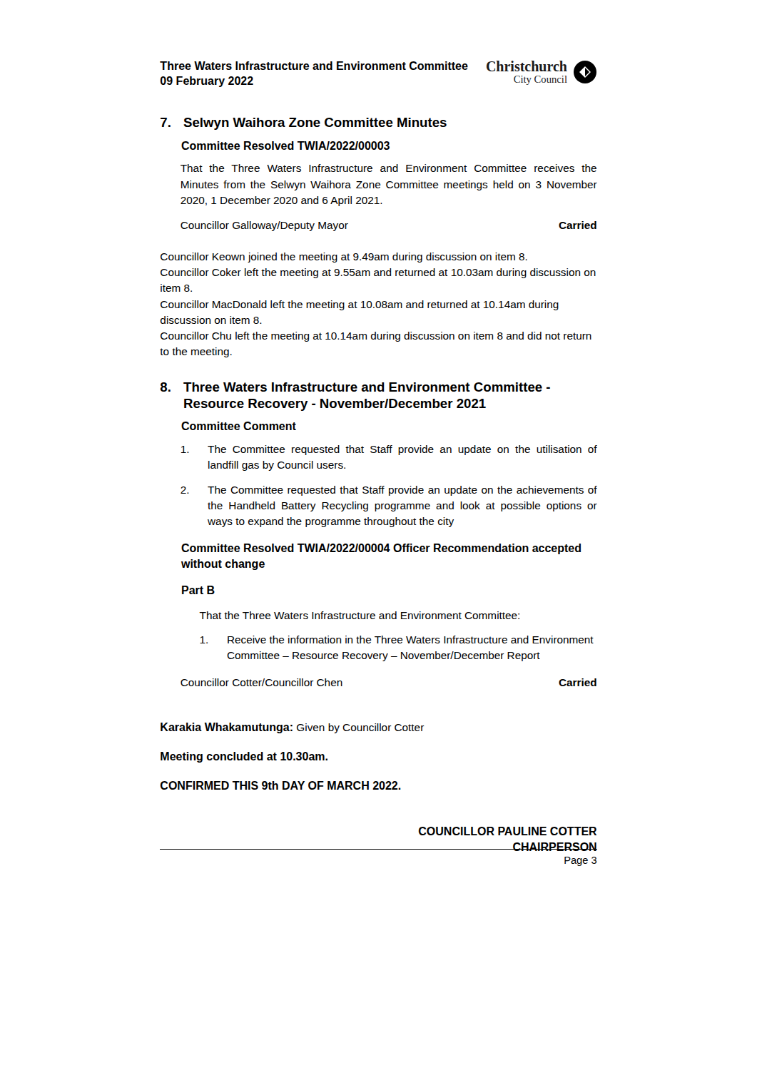Three Waters Infrastructure and Environment Committee 09 February 2022
Christchurch City Council
7.
Selwyn Waihora Zone Committee Minutes
Committee Resolved TWIA/2022/00003
That the Three Waters Infrastructure and Environment Committee receives the Minutes from the Selwyn Waihora Zone Committee meetings held on 3 November 2020, 1 December 2020 and 6 April 2021.
Councillor Galloway/Deputy Mayor Carried
Councillor Keown joined the meeting at 9.49am during discussion on item 8.
Councillor Coker left the meeting at 9.55am and returned at 10.03am during discussion on item 8.
Councillor MacDonald left the meeting at 10.08am and returned at 10.14am during discussion on item 8.
Councillor Chu left the meeting at 10.14am during discussion on item 8 and did not return to the meeting.
8.
Three Waters Infrastructure and Environment Committee - Resource Recovery - November/December 2021
Committee Comment
The Committee requested that Staff provide an update on the utilisation of landfill gas by Council users.
The Committee requested that Staff provide an update on the achievements of the Handheld Battery Recycling programme and look at possible options or ways to expand the programme throughout the city
Committee Resolved TWIA/2022/00004 Officer Recommendation accepted without change
Part B
That the Three Waters Infrastructure and Environment Committee:
Receive the information in the Three Waters Infrastructure and Environment Committee – Resource Recovery – November/December Report
Councillor Cotter/Councillor Chen Carried
Karakia Whakamutunga: Given by Councillor Cotter
Meeting concluded at 10.30am.
CONFIRMED THIS 9th DAY OF MARCH 2022.
COUNCILLOR PAULINE COTTER
CHAIRPERSON
Page 3